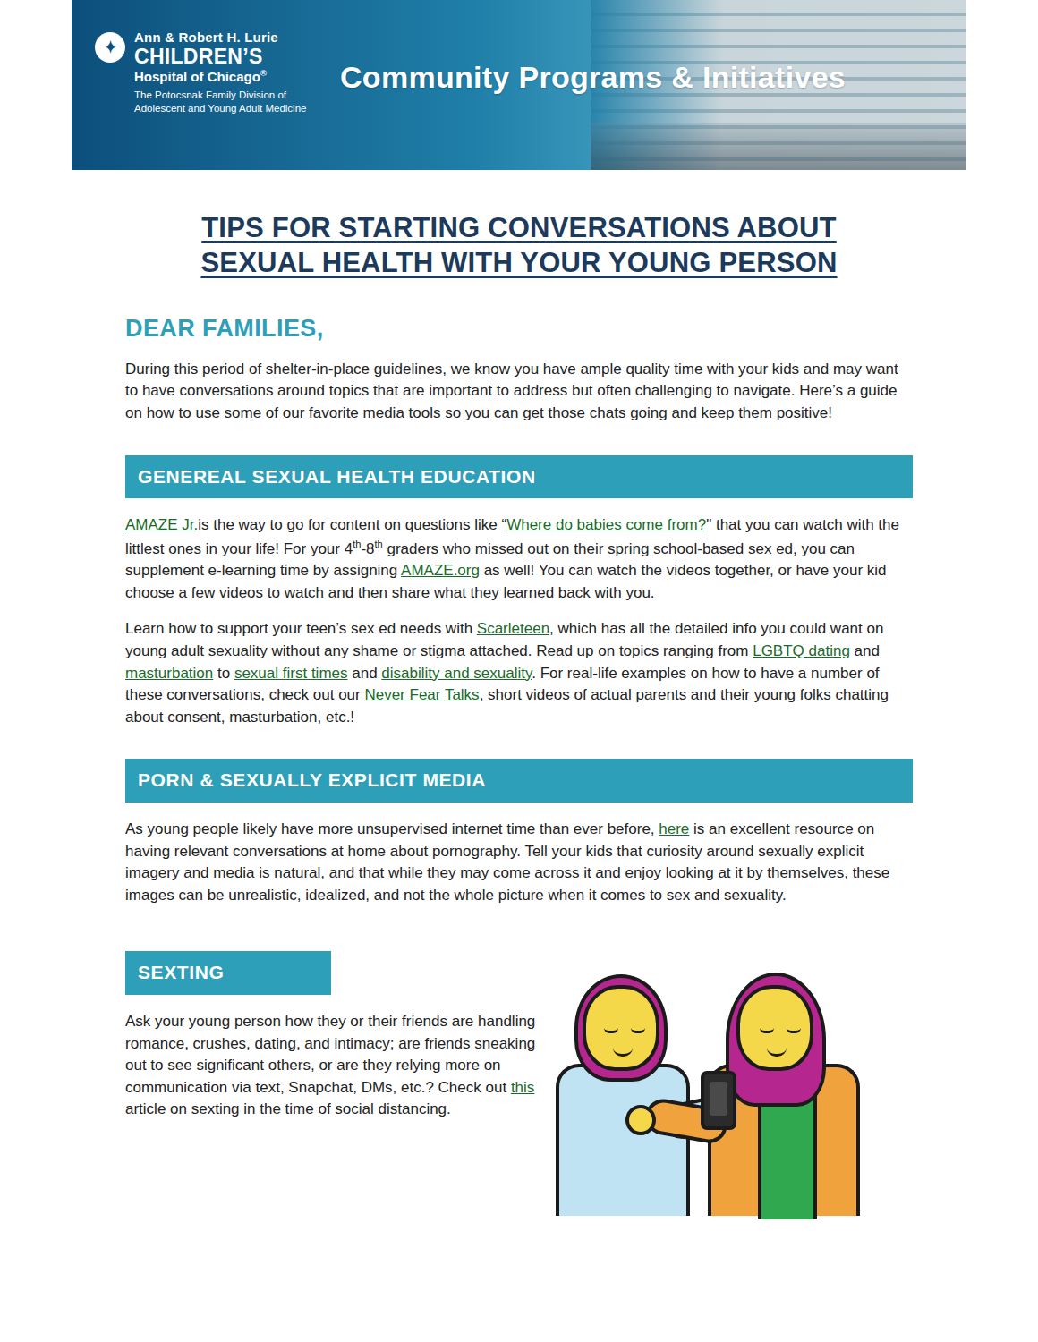✦
Ann & Robert H. Lurie
Children’s
Hospital of Chicago®
The Potocsnak Family Division of
Adolescent and Young Adult Medicine
Community Programs & Initiatives
Tips for Starting Conversations About Sexual Health With Your Young Person
Dear Families,
During this period of shelter-in-place guidelines, we know you have ample quality time with your kids and may want to have conversations around topics that are important to address but often challenging to navigate. Here’s a guide on how to use some of our favorite media tools so you can get those chats going and keep them positive!
Genereal Sexual Health Education
AMAZE Jr. is the way to go for content on questions like “Where do babies come from?" that you can watch with the littlest ones in your life! For your 4th-8th graders who missed out on their spring school-based sex ed, you can supplement e-learning time by assigning AMAZE.org as well! You can watch the videos together, or have your kid choose a few videos to watch and then share what they learned back with you.
Learn how to support your teen’s sex ed needs with Scarleteen, which has all the detailed info you could want on young adult sexuality without any shame or stigma attached. Read up on topics ranging from LGBTQ dating and masturbation to sexual first times and disability and sexuality. For real-life examples on how to have a number of these conversations, check out our Never Fear Talks, short videos of actual parents and their young folks chatting about consent, masturbation, etc.!
Porn & Sexually Explicit Media
As young people likely have more unsupervised internet time than ever before, here is an excellent resource on having relevant conversations at home about pornography. Tell your kids that curiosity around sexually explicit imagery and media is natural, and that while they may come across it and enjoy looking at it by themselves, these images can be unrealistic, idealized, and not the whole picture when it comes to sex and sexuality.
Sexting
Ask your young person how they or their friends are handling romance, crushes, dating, and intimacy; are friends sneaking out to see significant others, or are they relying more on communication via text, Snapchat, DMs, etc.? Check out this article on sexting in the time of social distancing.